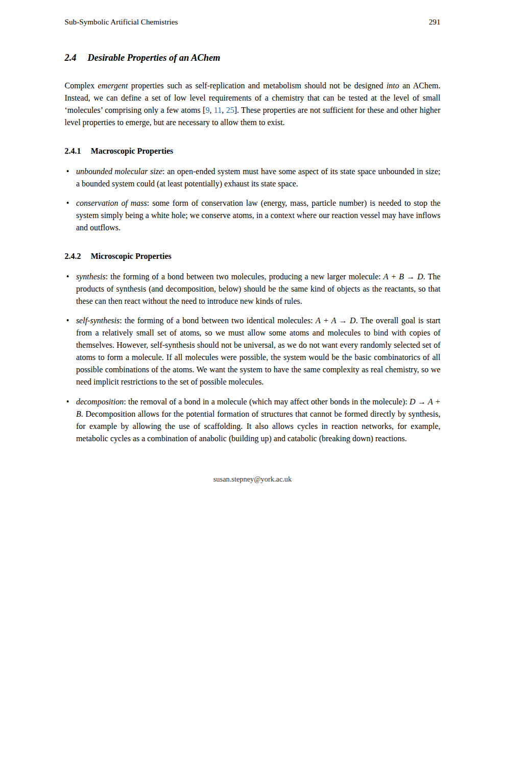Sub-Symbolic Artificial Chemistries 291
2.4 Desirable Properties of an AChem
Complex emergent properties such as self-replication and metabolism should not be designed into an AChem. Instead, we can define a set of low level requirements of a chemistry that can be tested at the level of small ‘molecules’ comprising only a few atoms [9, 11, 25]. These properties are not sufficient for these and other higher level properties to emerge, but are necessary to allow them to exist.
2.4.1 Macroscopic Properties
unbounded molecular size: an open-ended system must have some aspect of its state space unbounded in size; a bounded system could (at least potentially) exhaust its state space.
conservation of mass: some form of conservation law (energy, mass, particle number) is needed to stop the system simply being a white hole; we conserve atoms, in a context where our reaction vessel may have inflows and outflows.
2.4.2 Microscopic Properties
synthesis: the forming of a bond between two molecules, producing a new larger molecule: A + B → D. The products of synthesis (and decomposition, below) should be the same kind of objects as the reactants, so that these can then react without the need to introduce new kinds of rules.
self-synthesis: the forming of a bond between two identical molecules: A + A → D. The overall goal is start from a relatively small set of atoms, so we must allow some atoms and molecules to bind with copies of themselves. However, self-synthesis should not be universal, as we do not want every randomly selected set of atoms to form a molecule. If all molecules were possible, the system would be the basic combinatorics of all possible combinations of the atoms. We want the system to have the same complexity as real chemistry, so we need implicit restrictions to the set of possible molecules.
decomposition: the removal of a bond in a molecule (which may affect other bonds in the molecule): D → A + B. Decomposition allows for the potential formation of structures that cannot be formed directly by synthesis, for example by allowing the use of scaffolding. It also allows cycles in reaction networks, for example, metabolic cycles as a combination of anabolic (building up) and catabolic (breaking down) reactions.
susan.stepney@york.ac.uk